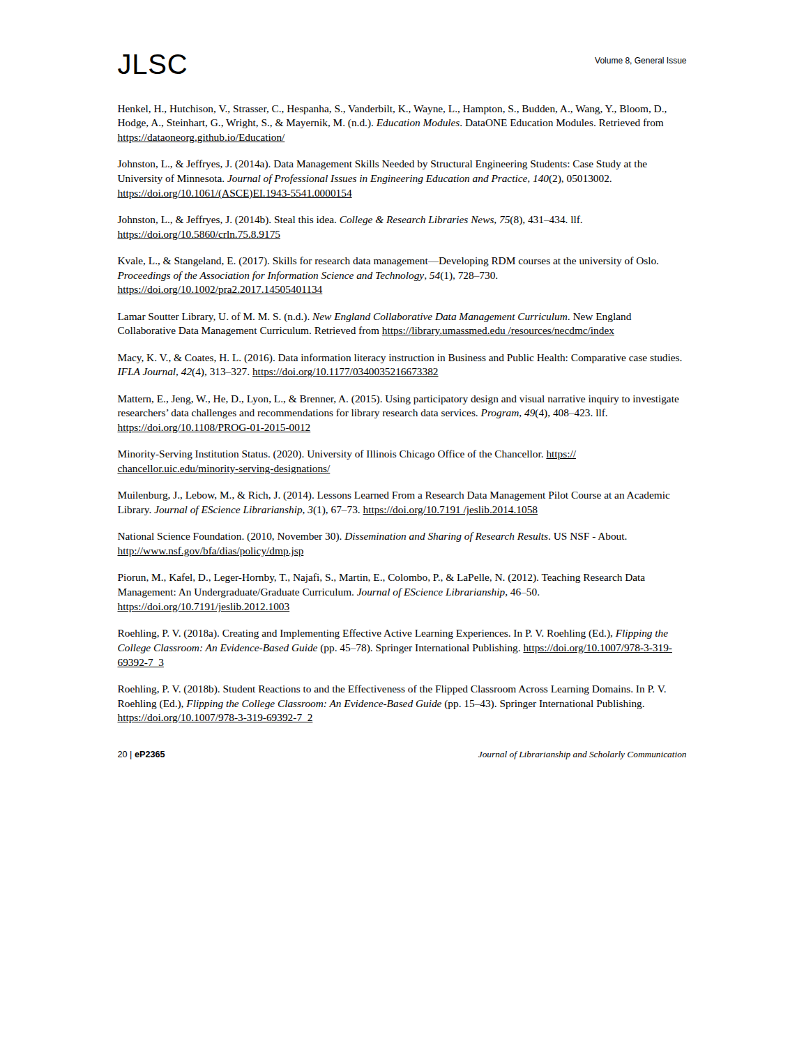JLSC
Volume 8, General Issue
Henkel, H., Hutchison, V., Strasser, C., Hespanha, S., Vanderbilt, K., Wayne, L., Hampton, S., Budden, A., Wang, Y., Bloom, D., Hodge, A., Steinhart, G., Wright, S., & Mayernik, M. (n.d.). Education Modules. DataONE Education Modules. Retrieved from https://dataoneorg.github.io/Education/
Johnston, L., & Jeffryes, J. (2014a). Data Management Skills Needed by Structural Engineering Students: Case Study at the University of Minnesota. Journal of Professional Issues in Engineering Education and Practice, 140(2), 05013002. https://doi.org/10.1061/(ASCE)EI.1943-5541.0000154
Johnston, L., & Jeffryes, J. (2014b). Steal this idea. College & Research Libraries News, 75(8), 431–434. llf. https://doi.org/10.5860/crln.75.8.9175
Kvale, L., & Stangeland, E. (2017). Skills for research data management—Developing RDM courses at the university of Oslo. Proceedings of the Association for Information Science and Technology, 54(1), 728–730. https://doi.org/10.1002/pra2.2017.14505401134
Lamar Soutter Library, U. of M. M. S. (n.d.). New England Collaborative Data Management Curriculum. New England Collaborative Data Management Curriculum. Retrieved from https://library.umassmed.edu /resources/necdmc/index
Macy, K. V., & Coates, H. L. (2016). Data information literacy instruction in Business and Public Health: Comparative case studies. IFLA Journal, 42(4), 313–327. https://doi.org/10.1177/0340035216673382
Mattern, E., Jeng, W., He, D., Lyon, L., & Brenner, A. (2015). Using participatory design and visual narrative inquiry to investigate researchers’ data challenges and recommendations for library research data services. Program, 49(4), 408–423. llf. https://doi.org/10.1108/PROG-01-2015-0012
Minority-Serving Institution Status. (2020). University of Illinois Chicago Office of the Chancellor. https:// chancellor.uic.edu/minority-serving-designations/
Muilenburg, J., Lebow, M., & Rich, J. (2014). Lessons Learned From a Research Data Management Pilot Course at an Academic Library. Journal of EScience Librarianship, 3(1), 67–73. https://doi.org/10.7191 /jeslib.2014.1058
National Science Foundation. (2010, November 30). Dissemination and Sharing of Research Results. US NSF - About. http://www.nsf.gov/bfa/dias/policy/dmp.jsp
Piorun, M., Kafel, D., Leger-Hornby, T., Najafi, S., Martin, E., Colombo, P., & LaPelle, N. (2012). Teaching Research Data Management: An Undergraduate/Graduate Curriculum. Journal of EScience Librarianship, 46–50. https://doi.org/10.7191/jeslib.2012.1003
Roehling, P. V. (2018a). Creating and Implementing Effective Active Learning Experiences. In P. V. Roehling (Ed.), Flipping the College Classroom: An Evidence-Based Guide (pp. 45–78). Springer International Publishing. https://doi.org/10.1007/978-3-319-69392-7_3
Roehling, P. V. (2018b). Student Reactions to and the Effectiveness of the Flipped Classroom Across Learning Domains. In P. V. Roehling (Ed.), Flipping the College Classroom: An Evidence-Based Guide (pp. 15–43). Springer International Publishing. https://doi.org/10.1007/978-3-319-69392-7_2
20 | eP2365
Journal of Librarianship and Scholarly Communication